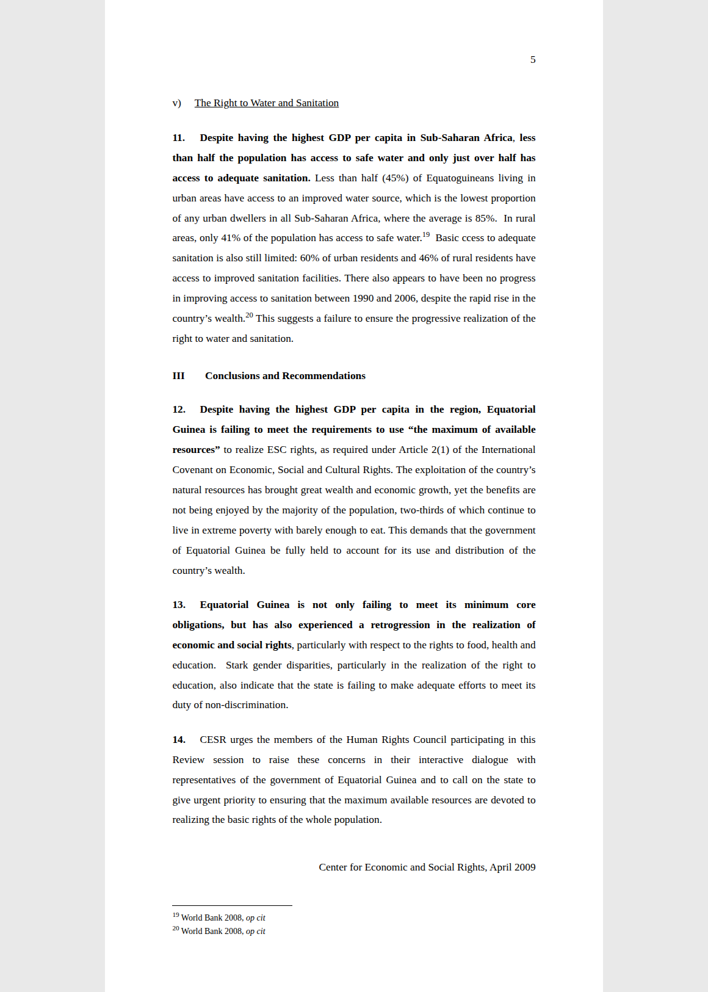5
v) The Right to Water and Sanitation
11. Despite having the highest GDP per capita in Sub-Saharan Africa, less than half the population has access to safe water and only just over half has access to adequate sanitation. Less than half (45%) of Equatoguineans living in urban areas have access to an improved water source, which is the lowest proportion of any urban dwellers in all Sub-Saharan Africa, where the average is 85%. In rural areas, only 41% of the population has access to safe water.19 Basic ccess to adequate sanitation is also still limited: 60% of urban residents and 46% of rural residents have access to improved sanitation facilities. There also appears to have been no progress in improving access to sanitation between 1990 and 2006, despite the rapid rise in the country’s wealth.20 This suggests a failure to ensure the progressive realization of the right to water and sanitation.
IIIConclusions and Recommendations
12. Despite having the highest GDP per capita in the region, Equatorial Guinea is failing to meet the requirements to use “the maximum of available resources” to realize ESC rights, as required under Article 2(1) of the International Covenant on Economic, Social and Cultural Rights. The exploitation of the country’s natural resources has brought great wealth and economic growth, yet the benefits are not being enjoyed by the majority of the population, two-thirds of which continue to live in extreme poverty with barely enough to eat. This demands that the government of Equatorial Guinea be fully held to account for its use and distribution of the country’s wealth.
13. Equatorial Guinea is not only failing to meet its minimum core obligations, but has also experienced a retrogression in the realization of economic and social rights, particularly with respect to the rights to food, health and education. Stark gender disparities, particularly in the realization of the right to education, also indicate that the state is failing to make adequate efforts to meet its duty of non-discrimination.
14. CESR urges the members of the Human Rights Council participating in this Review session to raise these concerns in their interactive dialogue with representatives of the government of Equatorial Guinea and to call on the state to give urgent priority to ensuring that the maximum available resources are devoted to realizing the basic rights of the whole population.
Center for Economic and Social Rights, April 2009
19 World Bank 2008, op cit
20 World Bank 2008, op cit